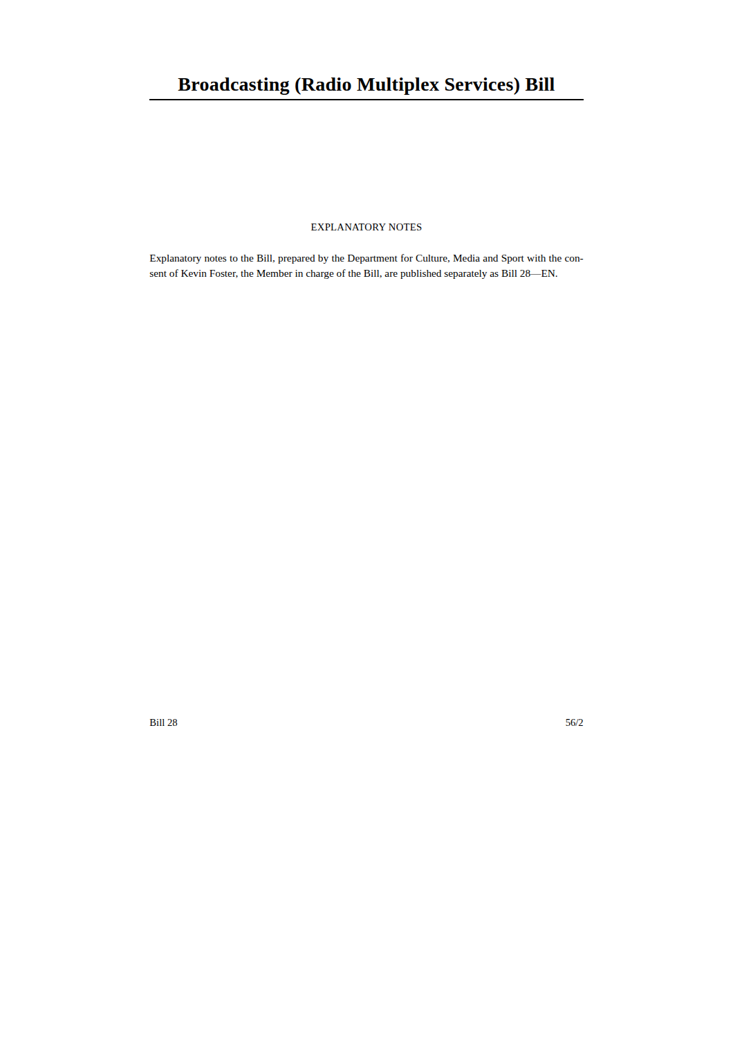Broadcasting (Radio Multiplex Services) Bill
EXPLANATORY NOTES
Explanatory notes to the Bill, prepared by the Department for Culture, Media and Sport with the consent of Kevin Foster, the Member in charge of the Bill, are published separately as Bill 28—EN.
Bill 28 56/2